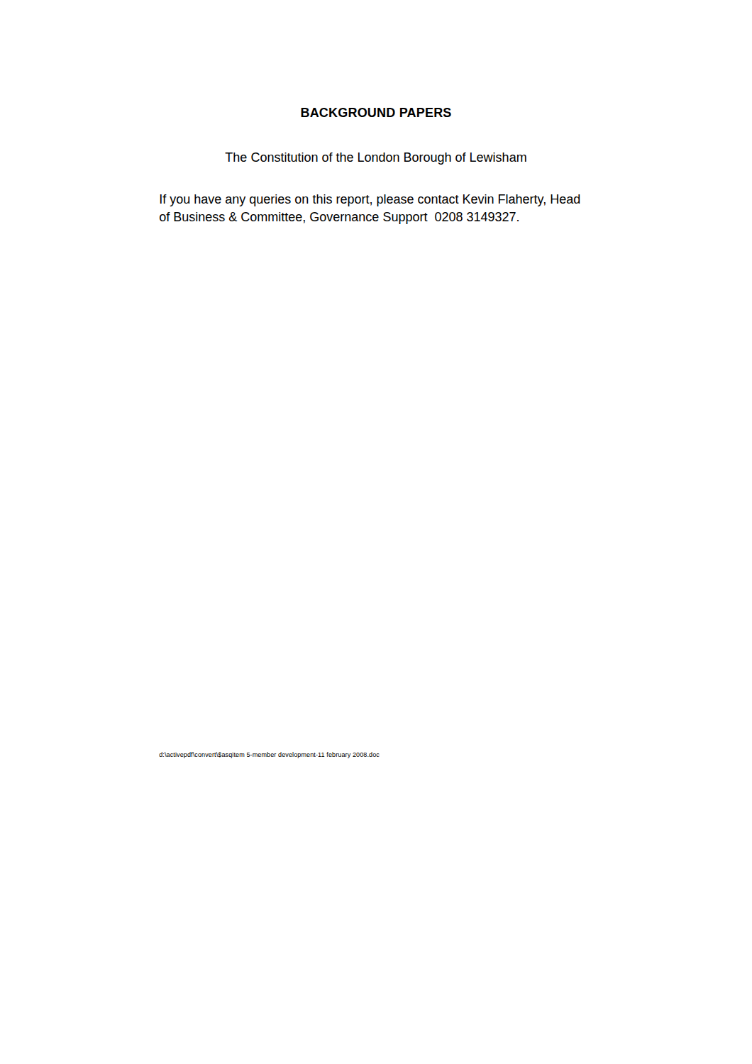BACKGROUND PAPERS
The Constitution of the London Borough of Lewisham
If you have any queries on this report, please contact Kevin Flaherty, Head of Business & Committee, Governance Support 0208 3149327.
d:\activepdf\convert\$asqitem 5-member development-11 february 2008.doc